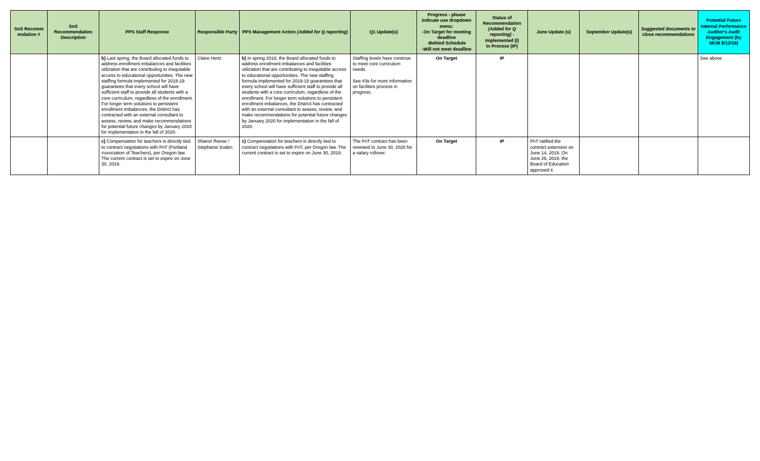| SoS Recomm endation # | SoS Recommendation Description | PPS Staff Response | Responsible Party | PPS Management Action (Added for Q reporting) | Q1 Update(s) | Progress - please indicate use dropdown menu: -On Target for meeting deadline -Behind Schedule -Will not meet deadline | Status of Recommendation (Added for Q reporting) - Implemented (I) In Process (IP) | June Update (s) | September Update(s) | Suggested documents to close recommendations | Potential Future Internal Performance Auditor's Audit Engagement (by MCM 8/12/19) |
| --- | --- | --- | --- | --- | --- | --- | --- | --- | --- | --- | --- |
| | | b) Last spring, the Board allocated funds to address enrollment imbalances and facilities utilization that are contributing to inequitable access to educational opportunities. The new staffing formula implemented for 2018-19 guarantees that every school will have sufficient staff to provide all students with a core curriculum, regardless of the enrollment. For longer term solutions to persistent enrollment imbalances, the District has contracted with an external consultant to assess, review, and make recommendations for potential future changes by January 2020 for implementation in the fall of 2020. | Claire Hertz | b) In spring 2018, the Board allocated funds to address enrollment imbalances and facilities utilization that are contributing to inequitable access to educational opportunities. The new staffing formula implemented for 2018-19 guarantees that every school will have sufficient staff to provide all students with a core curriculum, regardless of the enrollment. For longer term solutions to persistent enrollment imbalances, the District has contracted with an external consultant to assess, review, and make recommendations for potential future changes by January 2020 for implementation in the fall of 2020. | Staffing levels have continue to meet core curriculum needs. See #3e for more information on facilities process in progress. | On Target | IP | | | | See above |
| | | c) Compensation for teachers is directly tied to contract negotiations with PAT (Portland Association of Teachers), per Oregon law. The current contract is set to expire on June 30, 2019. | Sharon Reese / Stephanie Soden | c) Compensation for teachers is directly tied to contract negotiations with PAT, per Oregon law. The current contract is set to expire on June 30, 2019. | The PAT contract has been renewed to June 30, 2020 for a salary rollover. | On Target | IP | PAT ratified the contract extension on June 14, 2019. On June 25, 2019, the Board of Education approved it. | | | |